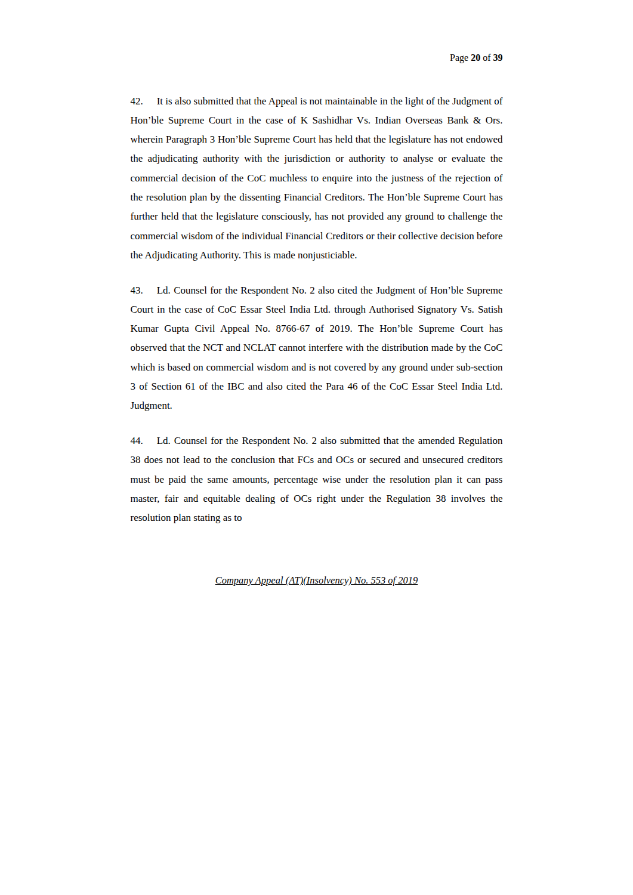Page 20 of 39
42. It is also submitted that the Appeal is not maintainable in the light of the Judgment of Hon’ble Supreme Court in the case of K Sashidhar Vs. Indian Overseas Bank & Ors. wherein Paragraph 3 Hon’ble Supreme Court has held that the legislature has not endowed the adjudicating authority with the jurisdiction or authority to analyse or evaluate the commercial decision of the CoC muchless to enquire into the justness of the rejection of the resolution plan by the dissenting Financial Creditors. The Hon’ble Supreme Court has further held that the legislature consciously, has not provided any ground to challenge the commercial wisdom of the individual Financial Creditors or their collective decision before the Adjudicating Authority. This is made nonjusticiable.
43. Ld. Counsel for the Respondent No. 2 also cited the Judgment of Hon’ble Supreme Court in the case of CoC Essar Steel India Ltd. through Authorised Signatory Vs. Satish Kumar Gupta Civil Appeal No. 8766-67 of 2019. The Hon’ble Supreme Court has observed that the NCT and NCLAT cannot interfere with the distribution made by the CoC which is based on commercial wisdom and is not covered by any ground under sub-section 3 of Section 61 of the IBC and also cited the Para 46 of the CoC Essar Steel India Ltd. Judgment.
44. Ld. Counsel for the Respondent No. 2 also submitted that the amended Regulation 38 does not lead to the conclusion that FCs and OCs or secured and unsecured creditors must be paid the same amounts, percentage wise under the resolution plan it can pass master, fair and equitable dealing of OCs right under the Regulation 38 involves the resolution plan stating as to
Company Appeal (AT)(Insolvency) No. 553 of 2019